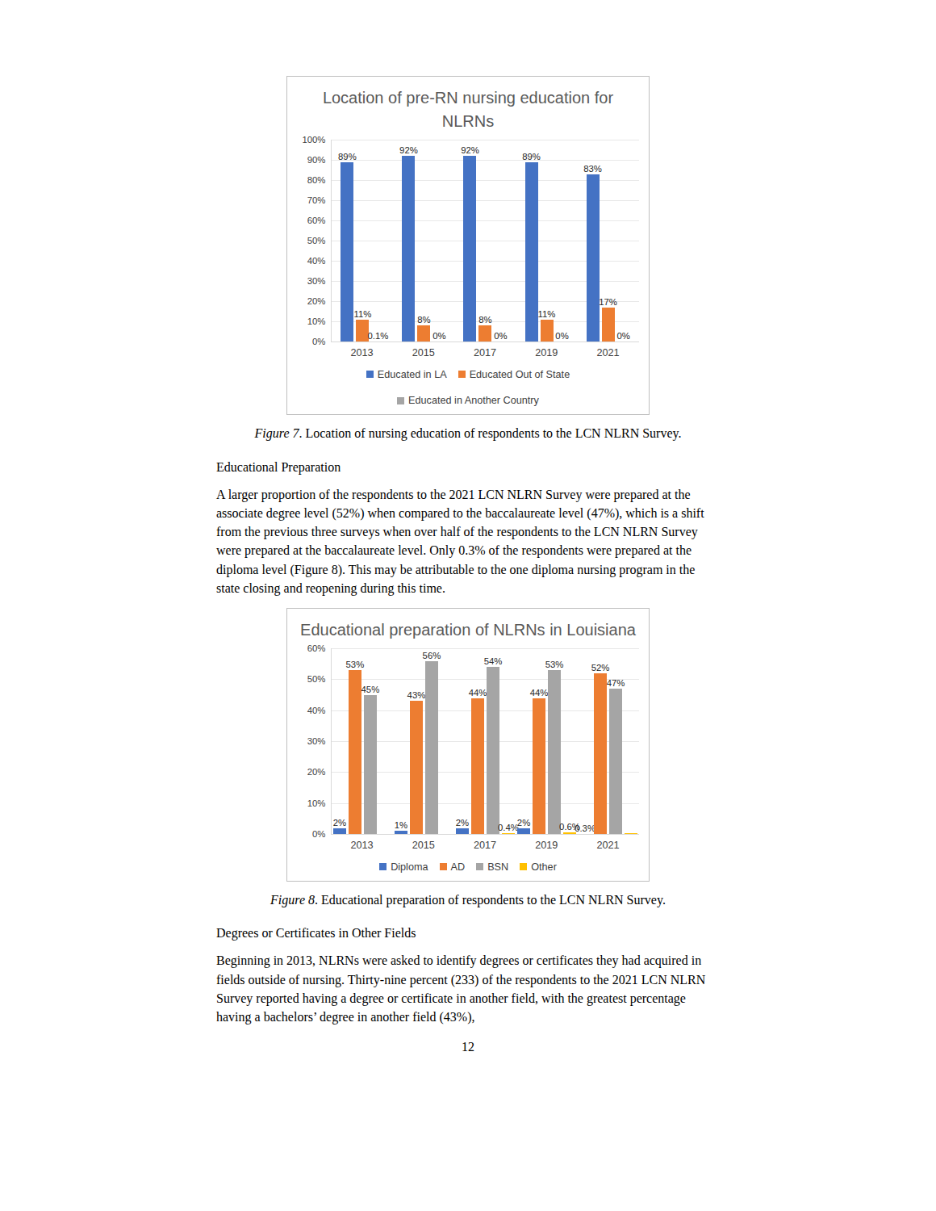Location of pre-RN nursing education for NLRNs
100% 90% 80% 70% 60% 50% 40% 30% 20% 10% 0%
89%
11%
0.1%
92%
8%
0%
92%
8%
0%
89%
11%
0%
83%
17%
0%
20132015201720192021
Educated in LA
Educated Out of State
Educated in Another Country
Figure 7. Location of nursing education of respondents to the LCN NLRN Survey.
Educational Preparation
A larger proportion of the respondents to the 2021 LCN NLRN Survey were prepared at the associate degree level (52%) when compared to the baccalaureate level (47%), which is a shift from the previous three surveys when over half of the respondents to the LCN NLRN Survey were prepared at the baccalaureate level. Only 0.3% of the respondents were prepared at the diploma level (Figure 8). This may be attributable to the one diploma nursing program in the state closing and reopening during this time.
Educational preparation of NLRNs in Louisiana
60% 50% 40% 30% 20% 10% 0%
2%
53%
45%
1%
43%
56%
2%
44%
54%
0.4%
2%
44%
53%
0.6%
0.3%
52%
47%
20132015201720192021
Diploma
AD
BSN
Other
Figure 8. Educational preparation of respondents to the LCN NLRN Survey.
Degrees or Certificates in Other Fields
Beginning in 2013, NLRNs were asked to identify degrees or certificates they had acquired in fields outside of nursing. Thirty-nine percent (233) of the respondents to the 2021 LCN NLRN Survey reported having a degree or certificate in another field, with the greatest percentage having a bachelors’ degree in another field (43%),
12